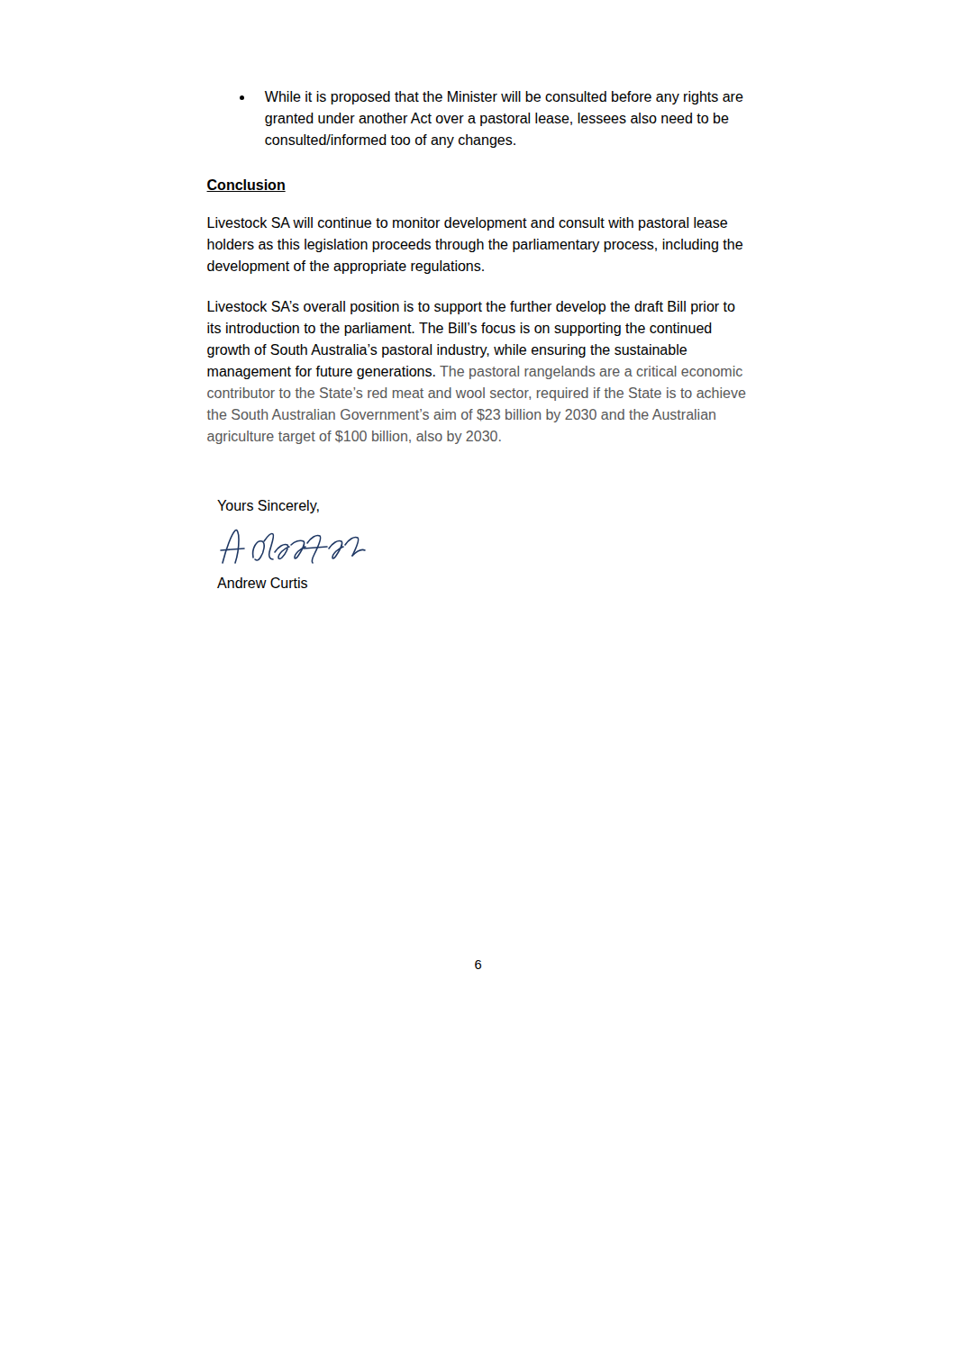While it is proposed that the Minister will be consulted before any rights are granted under another Act over a pastoral lease, lessees also need to be consulted/informed too of any changes.
Conclusion
Livestock SA will continue to monitor development and consult with pastoral lease holders as this legislation proceeds through the parliamentary process, including the development of the appropriate regulations.
Livestock SA’s overall position is to support the further develop the draft Bill prior to its introduction to the parliament. The Bill’s focus is on supporting the continued growth of South Australia’s pastoral industry, while ensuring the sustainable management for future generations. The pastoral rangelands are a critical economic contributor to the State’s red meat and wool sector, required if the State is to achieve the South Australian Government’s aim of $23 billion by 2030 and the Australian agriculture target of $100 billion, also by 2030.
Yours Sincerely,
Andrew Curtis
6